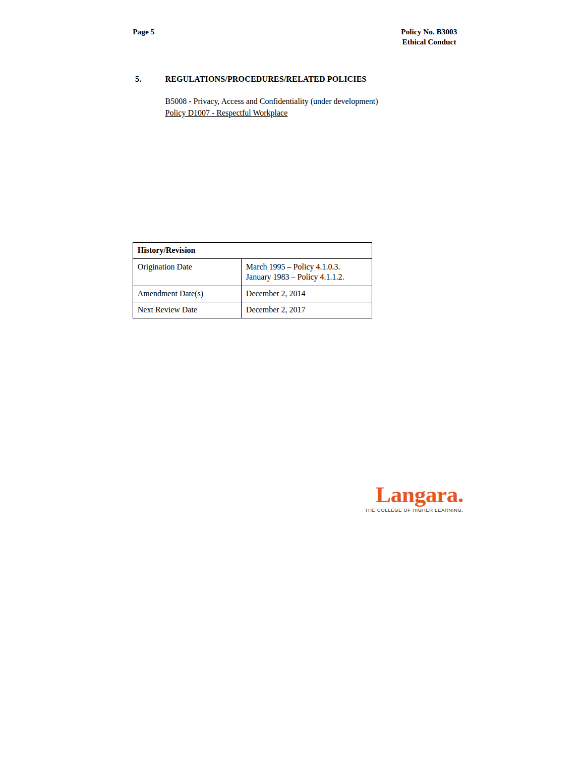Page 5
Policy No. B3003 Ethical Conduct
5. REGULATIONS/PROCEDURES/RELATED POLICIES
B5008 - Privacy, Access and Confidentiality (under development)
Policy D1007 - Respectful Workplace
| History/Revision |
| --- |
| Origination Date | March 1995 – Policy 4.1.0.3. January 1983 – Policy 4.1.1.2. |
| Amendment Date(s) | December 2, 2014 |
| Next Review Date | December 2, 2017 |
Langara.
THE COLLEGE OF HIGHER LEARNING.